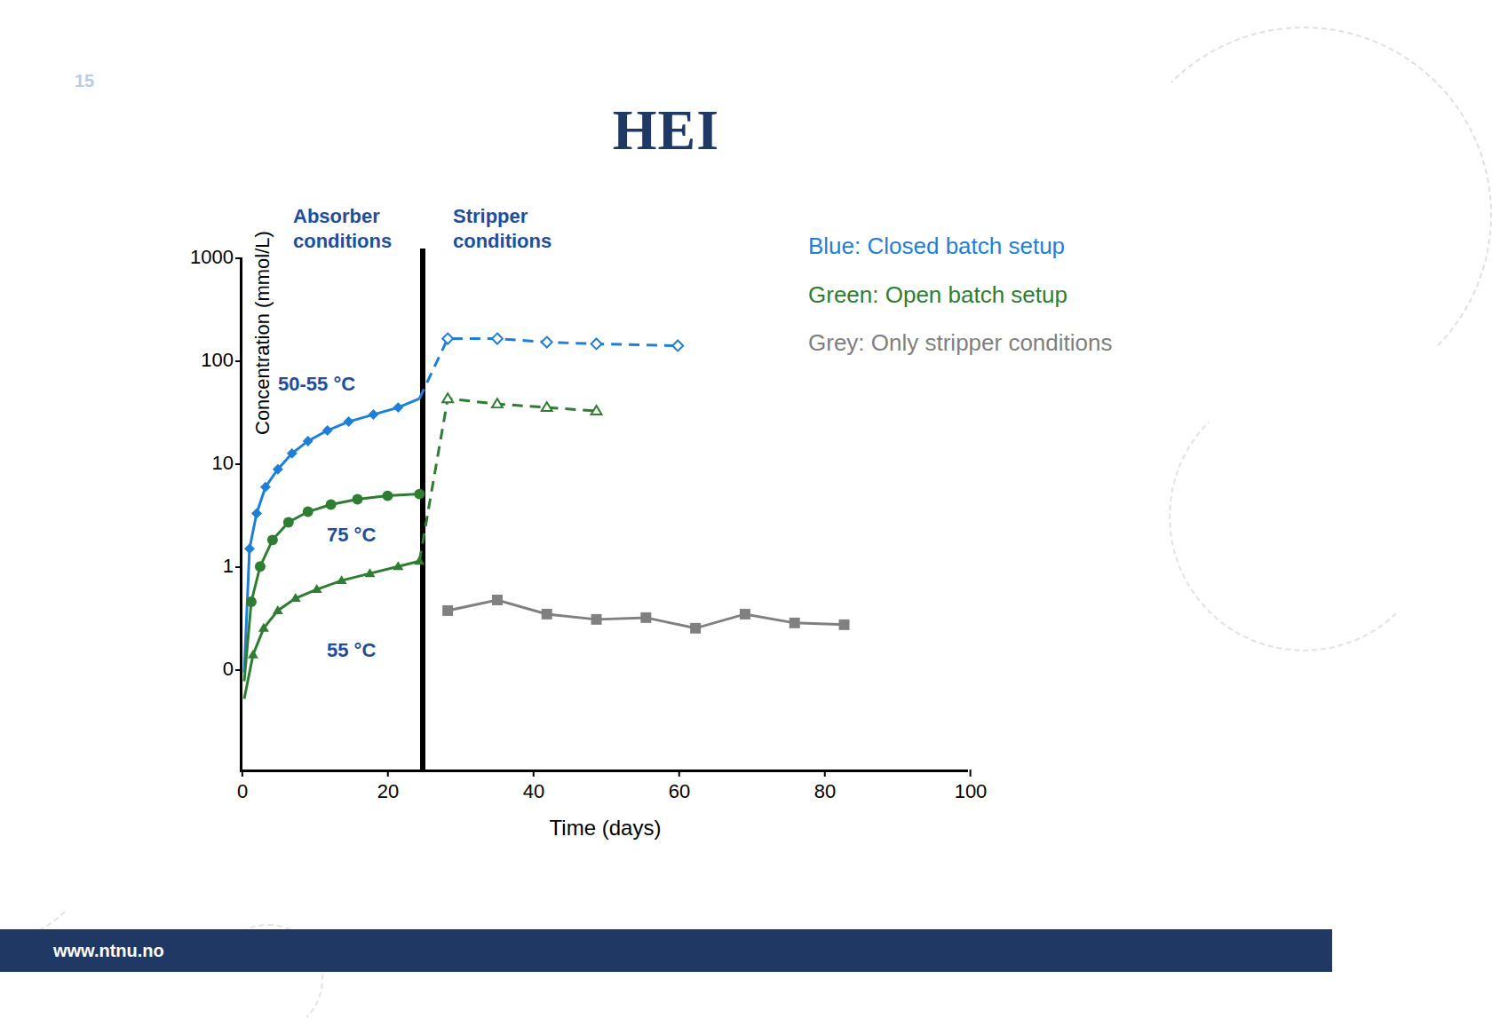15
HEI
Absorber
conditions
Stripper
conditions
Concentration (mmol/L)
1000
100
10
1
0
0
20
40
60
80
100
Time (days)
50-55 °C
75 °C
55 °C
Blue: Closed batch setup
Green: Open batch setup
Grey: Only stripper conditions
www.ntnu.no